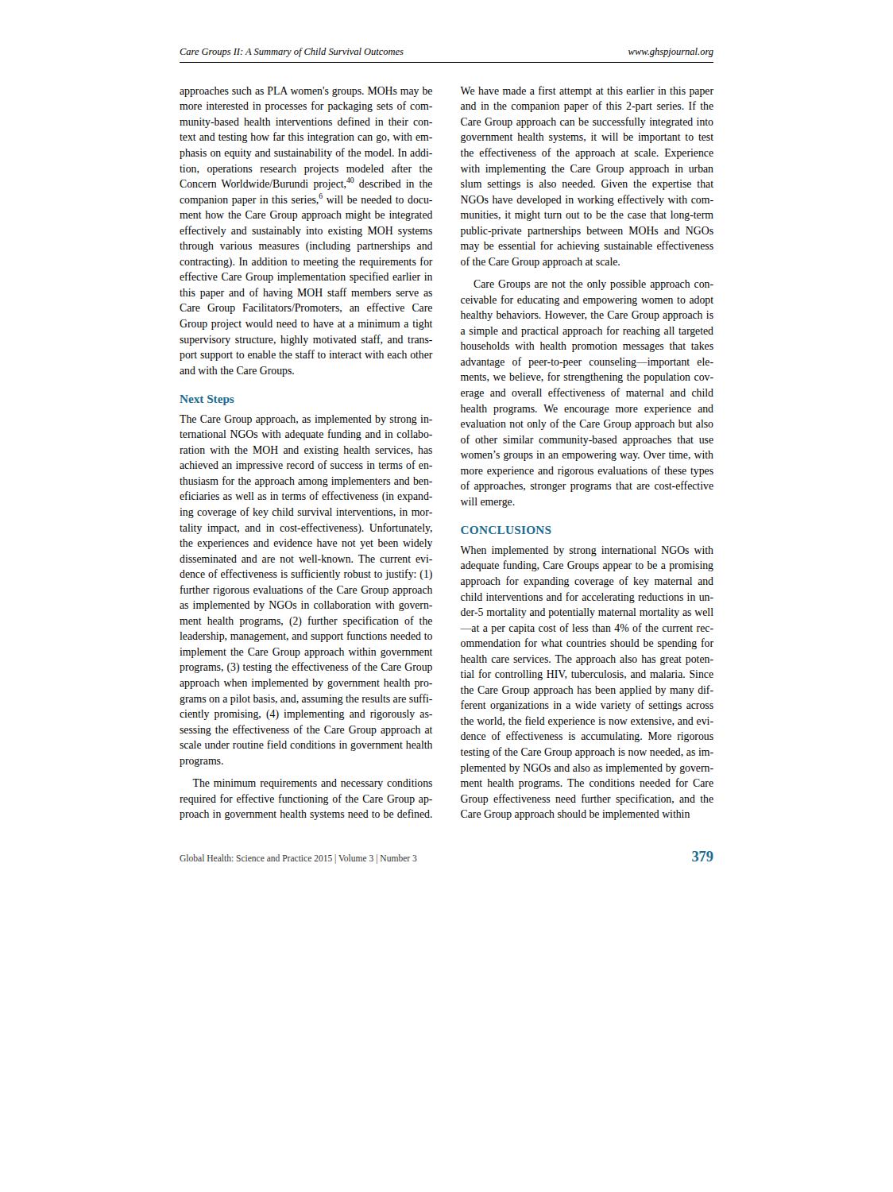Care Groups II: A Summary of Child Survival Outcomes www.ghspjournal.org
approaches such as PLA women's groups. MOHs may be more interested in processes for packaging sets of community-based health interventions defined in their context and testing how far this integration can go, with emphasis on equity and sustainability of the model. In addition, operations research projects modeled after the Concern Worldwide/Burundi project,40 described in the companion paper in this series,6 will be needed to document how the Care Group approach might be integrated effectively and sustainably into existing MOH systems through various measures (including partnerships and contracting). In addition to meeting the requirements for effective Care Group implementation specified earlier in this paper and of having MOH staff members serve as Care Group Facilitators/Promoters, an effective Care Group project would need to have at a minimum a tight supervisory structure, highly motivated staff, and transport support to enable the staff to interact with each other and with the Care Groups.
Next Steps
The Care Group approach, as implemented by strong international NGOs with adequate funding and in collaboration with the MOH and existing health services, has achieved an impressive record of success in terms of enthusiasm for the approach among implementers and beneficiaries as well as in terms of effectiveness (in expanding coverage of key child survival interventions, in mortality impact, and in cost-effectiveness). Unfortunately, the experiences and evidence have not yet been widely disseminated and are not well-known. The current evidence of effectiveness is sufficiently robust to justify: (1) further rigorous evaluations of the Care Group approach as implemented by NGOs in collaboration with government health programs, (2) further specification of the leadership, management, and support functions needed to implement the Care Group approach within government programs, (3) testing the effectiveness of the Care Group approach when implemented by government health programs on a pilot basis, and, assuming the results are sufficiently promising, (4) implementing and rigorously assessing the effectiveness of the Care Group approach at scale under routine field conditions in government health programs.
The minimum requirements and necessary conditions required for effective functioning of the Care Group approach in government health systems need to be defined. We have made a first attempt at this earlier in this paper and in the companion paper of this 2-part series. If the Care Group approach can be successfully integrated into government health systems, it will be important to test the effectiveness of the approach at scale. Experience with implementing the Care Group approach in urban slum settings is also needed. Given the expertise that NGOs have developed in working effectively with communities, it might turn out to be the case that long-term public-private partnerships between MOHs and NGOs may be essential for achieving sustainable effectiveness of the Care Group approach at scale.
Care Groups are not the only possible approach conceivable for educating and empowering women to adopt healthy behaviors. However, the Care Group approach is a simple and practical approach for reaching all targeted households with health promotion messages that takes advantage of peer-to-peer counseling—important elements, we believe, for strengthening the population coverage and overall effectiveness of maternal and child health programs. We encourage more experience and evaluation not only of the Care Group approach but also of other similar community-based approaches that use women’s groups in an empowering way. Over time, with more experience and rigorous evaluations of these types of approaches, stronger programs that are cost-effective will emerge.
Conclusions
When implemented by strong international NGOs with adequate funding, Care Groups appear to be a promising approach for expanding coverage of key maternal and child interventions and for accelerating reductions in under-5 mortality and potentially maternal mortality as well—at a per capita cost of less than 4% of the current recommendation for what countries should be spending for health care services. The approach also has great potential for controlling HIV, tuberculosis, and malaria. Since the Care Group approach has been applied by many different organizations in a wide variety of settings across the world, the field experience is now extensive, and evidence of effectiveness is accumulating. More rigorous testing of the Care Group approach is now needed, as implemented by NGOs and also as implemented by government health programs. The conditions needed for Care Group effectiveness need further specification, and the Care Group approach should be implemented within
Global Health: Science and Practice 2015 | Volume 3 | Number 3 379